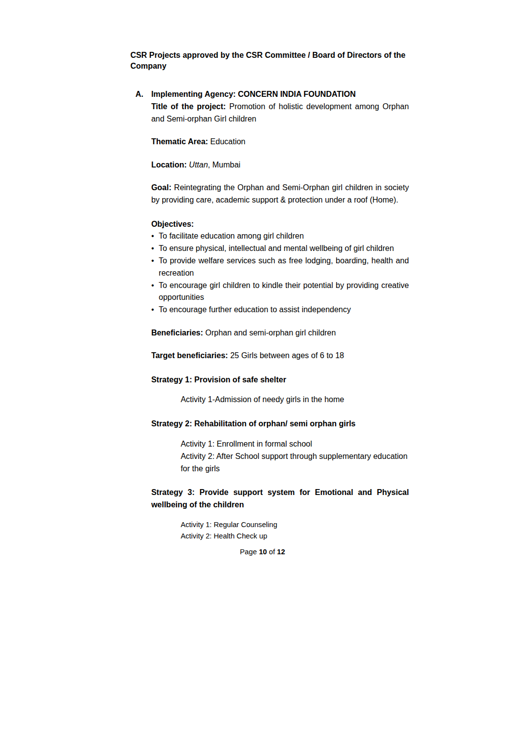CSR Projects approved by the CSR Committee / Board of Directors of the Company
Implementing Agency: CONCERN INDIA FOUNDATION
Title of the project: Promotion of holistic development among Orphan and Semi-orphan Girl children
Thematic Area: Education
Location: Uttan, Mumbai
Goal: Reintegrating the Orphan and Semi-Orphan girl children in society by providing care, academic support & protection under a roof (Home).
Objectives:
To facilitate education among girl children
To ensure physical, intellectual and mental wellbeing of girl children
To provide welfare services such as free lodging, boarding, health and recreation
To encourage girl children to kindle their potential by providing creative opportunities
To encourage further education to assist independency
Beneficiaries: Orphan and semi-orphan girl children
Target beneficiaries: 25 Girls between ages of 6 to 18
Strategy 1: Provision of safe shelter
Activity 1-Admission of needy girls in the home
Strategy 2: Rehabilitation of orphan/ semi orphan girls
Activity 1: Enrollment in formal school
Activity 2: After School support through supplementary education for the girls
Strategy 3: Provide support system for Emotional and Physical wellbeing of the children
Activity 1: Regular Counseling
Activity 2: Health Check up
Page 10 of 12